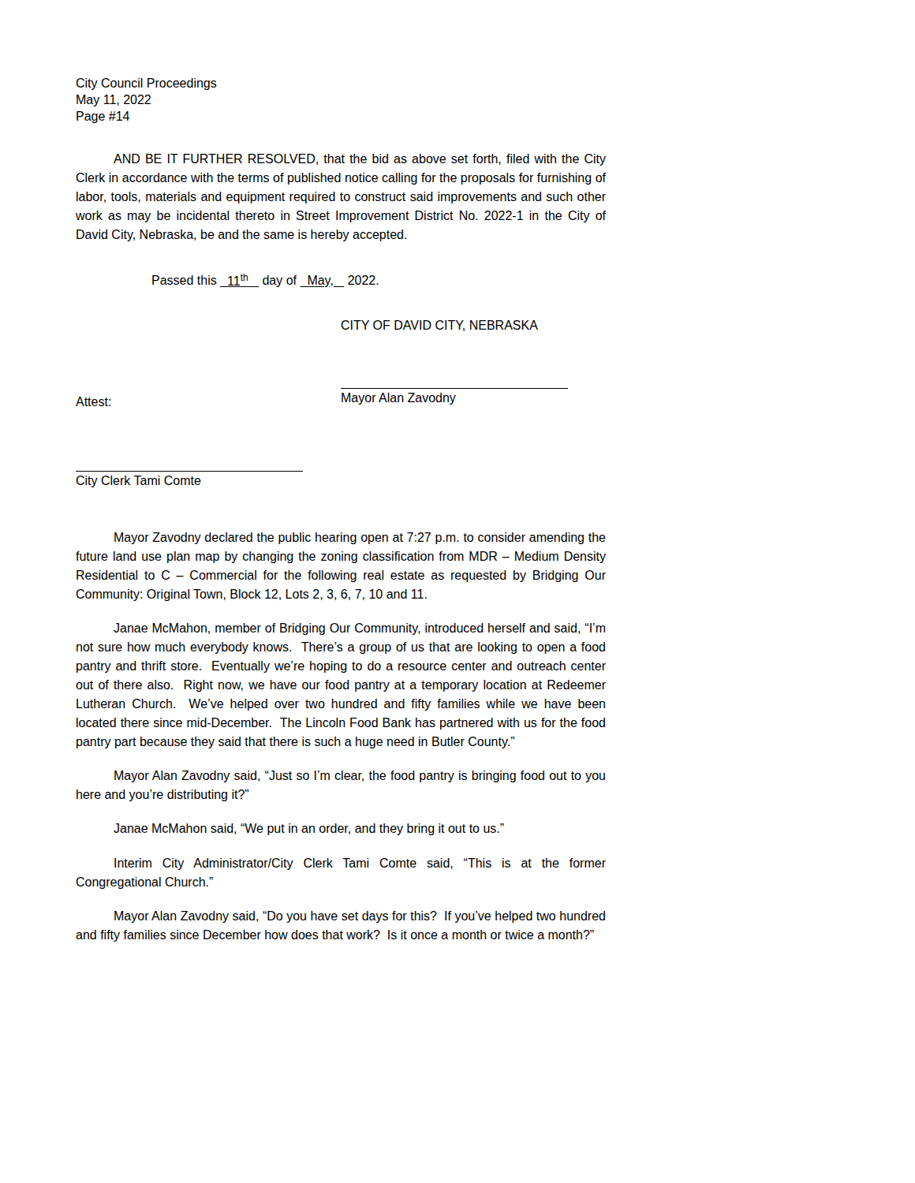City Council Proceedings
May 11, 2022
Page #14
AND BE IT FURTHER RESOLVED, that the bid as above set forth, filed with the City Clerk in accordance with the terms of published notice calling for the proposals for furnishing of labor, tools, materials and equipment required to construct said improvements and such other work as may be incidental thereto in Street Improvement District No. 2022-1 in the City of David City, Nebraska, be and the same is hereby accepted.
Passed this 11th day of May, 2022.
CITY OF DAVID CITY, NEBRASKA
Mayor Alan Zavodny
Attest:
City Clerk Tami Comte
Mayor Zavodny declared the public hearing open at 7:27 p.m. to consider amending the future land use plan map by changing the zoning classification from MDR – Medium Density Residential to C – Commercial for the following real estate as requested by Bridging Our Community: Original Town, Block 12, Lots 2, 3, 6, 7, 10 and 11.
Janae McMahon, member of Bridging Our Community, introduced herself and said, “I’m not sure how much everybody knows. There’s a group of us that are looking to open a food pantry and thrift store. Eventually we’re hoping to do a resource center and outreach center out of there also. Right now, we have our food pantry at a temporary location at Redeemer Lutheran Church. We’ve helped over two hundred and fifty families while we have been located there since mid-December. The Lincoln Food Bank has partnered with us for the food pantry part because they said that there is such a huge need in Butler County.”
Mayor Alan Zavodny said, “Just so I’m clear, the food pantry is bringing food out to you here and you’re distributing it?”
Janae McMahon said, “We put in an order, and they bring it out to us.”
Interim City Administrator/City Clerk Tami Comte said, “This is at the former Congregational Church.”
Mayor Alan Zavodny said, “Do you have set days for this? If you’ve helped two hundred and fifty families since December how does that work? Is it once a month or twice a month?”